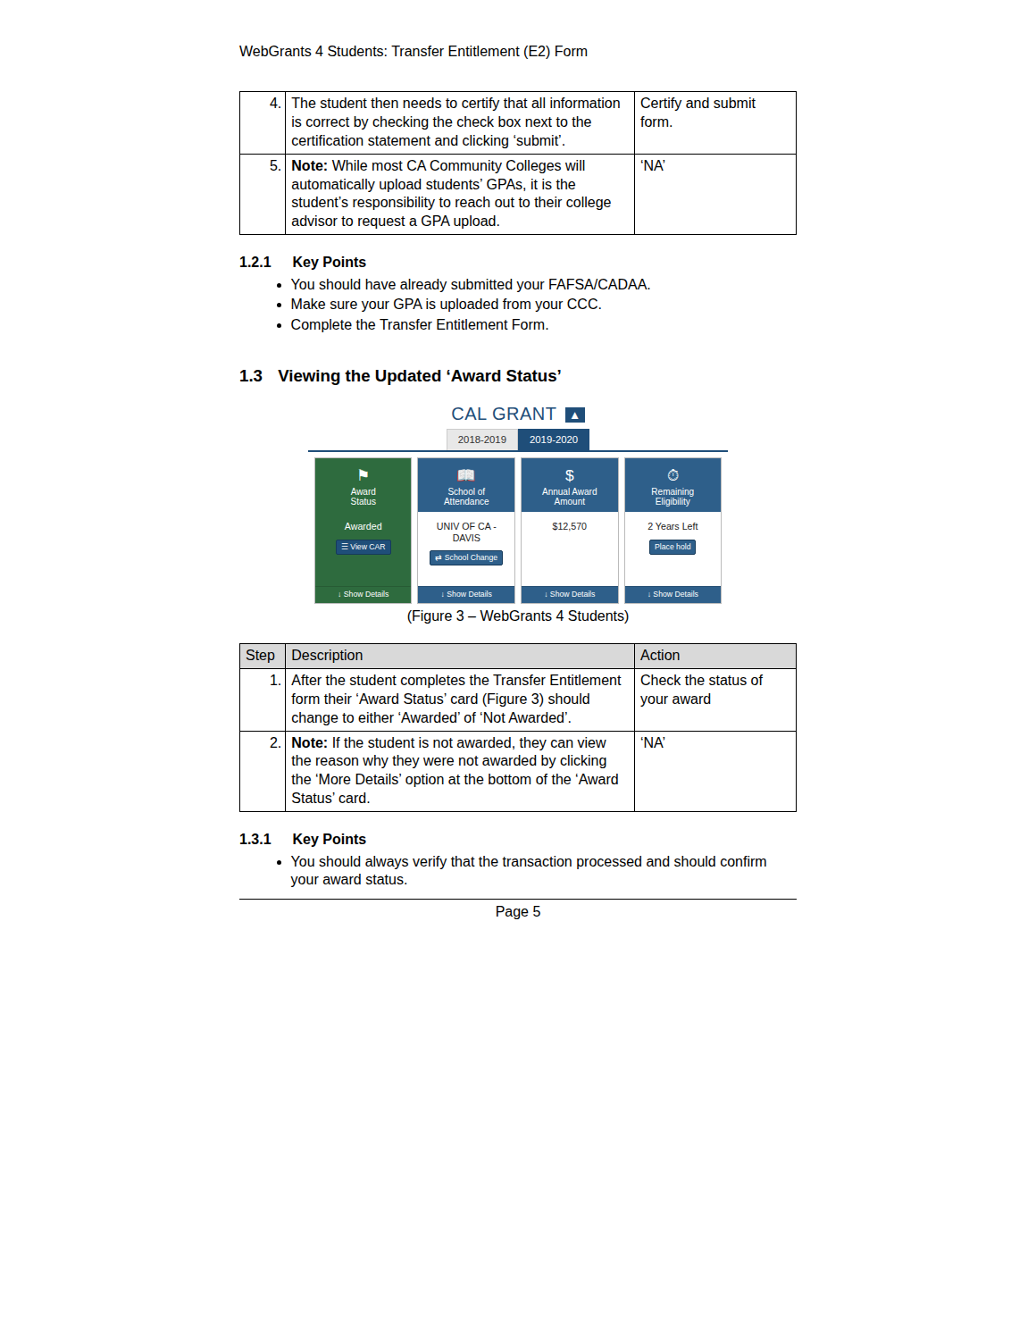WebGrants 4 Students: Transfer Entitlement (E2) Form
| 4. | The student then needs to certify that all information is correct by checking the check box next to the certification statement and clicking ‘submit’. | Certify and submit form. |
| 5. | Note: While most CA Community Colleges will automatically upload students’ GPAs, it is the student’s responsibility to reach out to their college advisor to request a GPA upload. | ‘NA’ |
1.2.1 Key Points
You should have already submitted your FAFSA/CADAA.
Make sure your GPA is uploaded from your CCC.
Complete the Transfer Entitlement Form.
1.3 Viewing the Updated ‘Award Status’
CAL GRANT ▲
2018-2019
2019-2020
⚑ Award
Status
Awarded ☰ View CAR
↓ Show Details
📖 School of
Attendance
UNIV OF CA -
DAVIS ⇄ School Change
↓ Show Details
$ Annual Award
Amount
$12,570
↓ Show Details
⏱ Remaining
Eligibility
2 Years Left Place hold
↓ Show Details
(Figure 3 – WebGrants 4 Students)
| Step | Description | Action |
| --- | --- | --- |
| 1. | After the student completes the Transfer Entitlement form their ‘Award Status’ card (Figure 3) should change to either ‘Awarded’ of ‘Not Awarded’. | Check the status of your award |
| 2. | Note: If the student is not awarded, they can view the reason why they were not awarded by clicking the ‘More Details’ option at the bottom of the ‘Award Status’ card. | ‘NA’ |
1.3.1 Key Points
You should always verify that the transaction processed and should confirm your award status.
Page 5